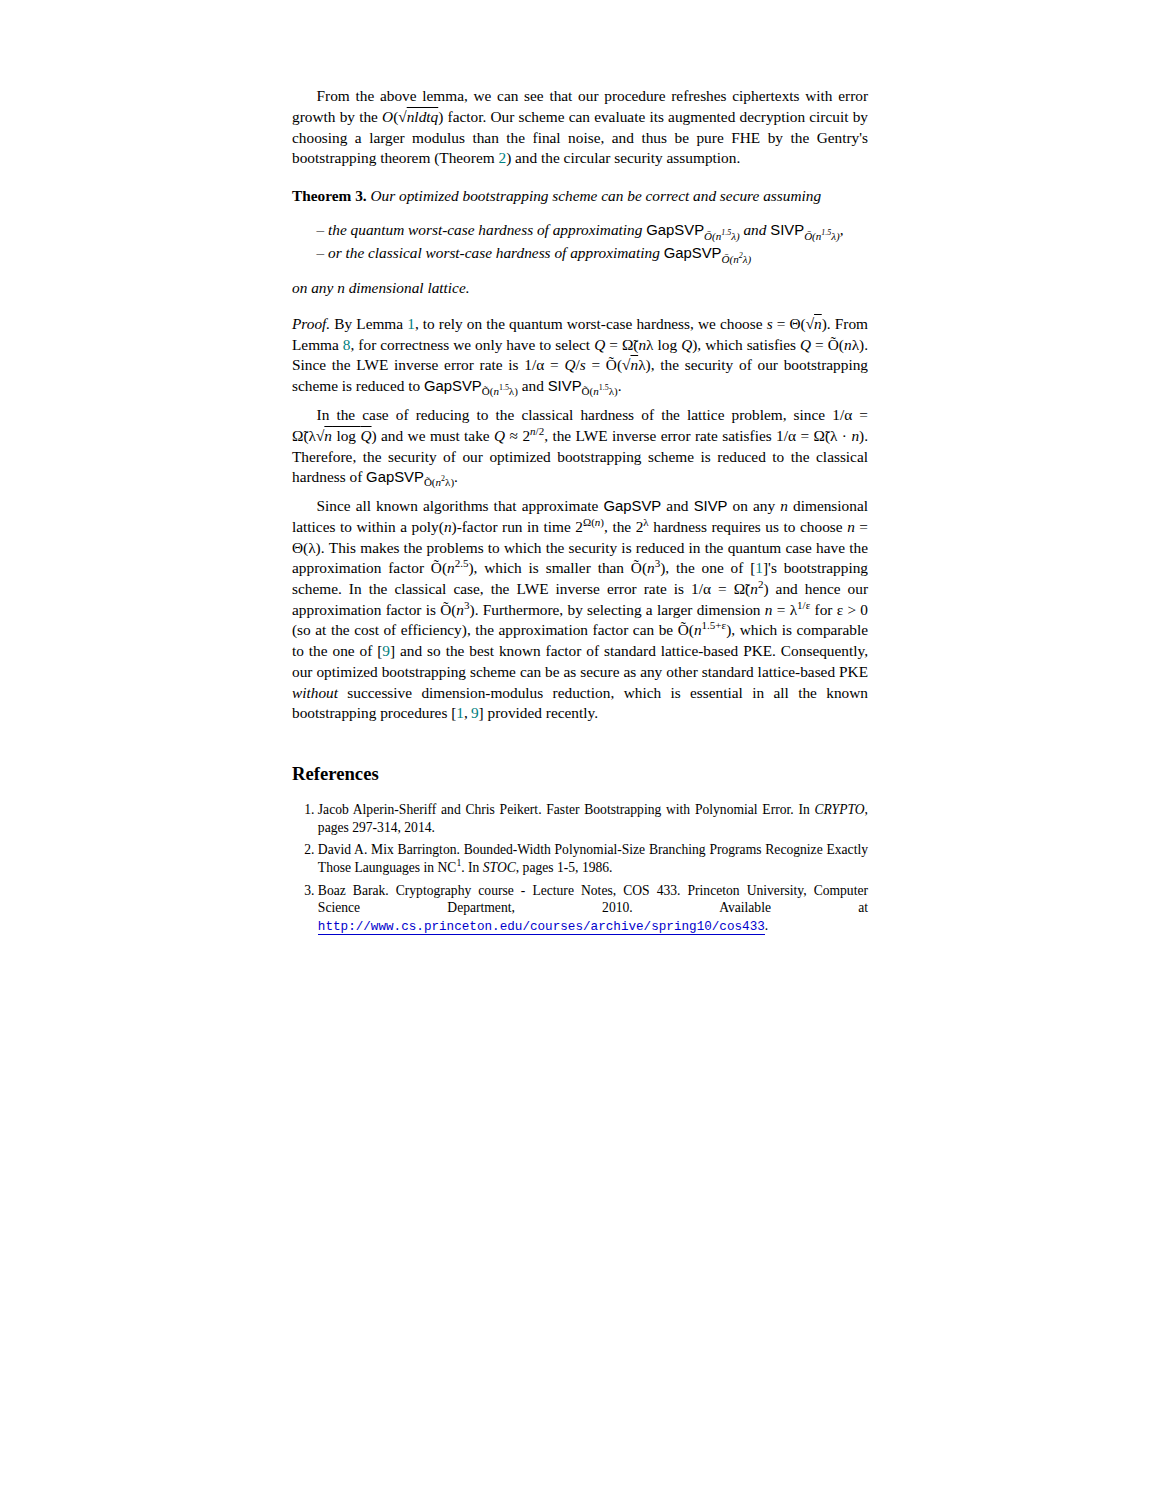From the above lemma, we can see that our procedure refreshes ciphertexts with error growth by the O(√nldtq) factor. Our scheme can evaluate its augmented decryption circuit by choosing a larger modulus than the final noise, and thus be pure FHE by the Gentry's bootstrapping theorem (Theorem 2) and the circular security assumption.
Theorem 3. Our optimized bootstrapping scheme can be correct and secure assuming
the quantum worst-case hardness of approximating GapSVPÕ(n1.5λ) and SIVPÕ(n1.5λ),
or the classical worst-case hardness of approximating GapSVPÕ(n2λ)
on any n dimensional lattice.
Proof. By Lemma 1, to rely on the quantum worst-case hardness, we choose s = Θ(√n). From Lemma 8, for correctness we only have to select Q = Ω̃(nλ log Q), which satisfies Q = Õ(nλ). Since the LWE inverse error rate is 1/α = Q/s = Õ(√nλ), the security of our bootstrapping scheme is reduced to GapSVPÕ(n1.5λ) and SIVPÕ(n1.5λ).
In the case of reducing to the classical hardness of the lattice problem, since 1/α = Ω̃(λ√n log Q) and we must take Q ≈ 2n/2, the LWE inverse error rate satisfies 1/α = Ω̃(λ · n). Therefore, the security of our optimized bootstrapping scheme is reduced to the classical hardness of GapSVPÕ(n2λ).
Since all known algorithms that approximate GapSVP and SIVP on any n dimensional lattices to within a poly(n)-factor run in time 2Ω(n), the 2λ hardness requires us to choose n = Θ(λ). This makes the problems to which the security is reduced in the quantum case have the approximation factor Õ(n2.5), which is smaller than Õ(n3), the one of [1]'s bootstrapping scheme. In the classical case, the LWE inverse error rate is 1/α = Ω̃(n2) and hence our approximation factor is Õ(n3). Furthermore, by selecting a larger dimension n = λ1/ε for ε > 0 (so at the cost of efficiency), the approximation factor can be Õ(n1.5+ε), which is comparable to the one of [9] and so the best known factor of standard lattice-based PKE. Consequently, our optimized bootstrapping scheme can be as secure as any other standard lattice-based PKE without successive dimension-modulus reduction, which is essential in all the known bootstrapping procedures [1, 9] provided recently.
References
Jacob Alperin-Sheriff and Chris Peikert. Faster Bootstrapping with Polynomial Error. In CRYPTO, pages 297-314, 2014.
David A. Mix Barrington. Bounded-Width Polynomial-Size Branching Programs Recognize Exactly Those Launguages in NC1. In STOC, pages 1-5, 1986.
Boaz Barak. Cryptography course - Lecture Notes, COS 433. Princeton University, Computer Science Department, 2010. Available at http://www.cs.princeton.edu/courses/archive/spring10/cos433.